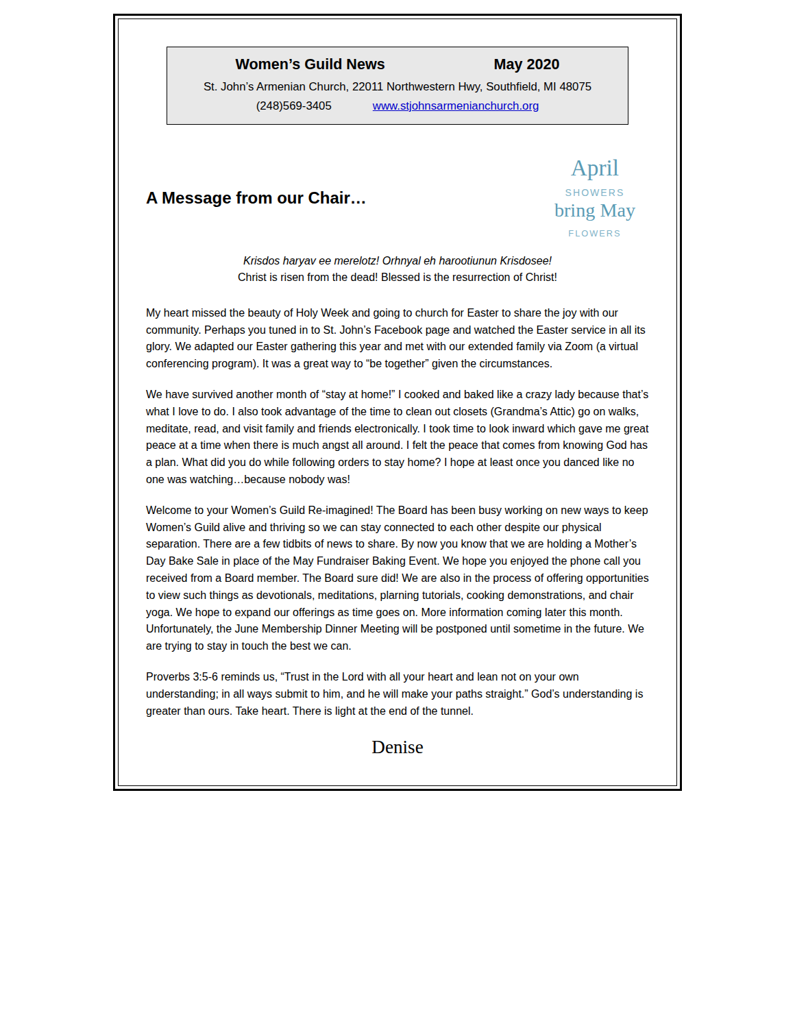Women’s Guild News May 2020
St. John’s Armenian Church, 22011 Northwestern Hwy, Southfield, MI 48075
(248)569-3405 www.stjohnsarmenianchurch.org
A Message from our Chair…
April showers bring May flowers
Krisdos haryav ee merelotz! Orhnyal eh harootiunun Krisdosee!
Christ is risen from the dead! Blessed is the resurrection of Christ!
My heart missed the beauty of Holy Week and going to church for Easter to share the joy with our community. Perhaps you tuned in to St. John’s Facebook page and watched the Easter service in all its glory. We adapted our Easter gathering this year and met with our extended family via Zoom (a virtual conferencing program). It was a great way to “be together” given the circumstances.
We have survived another month of “stay at home!” I cooked and baked like a crazy lady because that’s what I love to do. I also took advantage of the time to clean out closets (Grandma’s Attic) go on walks, meditate, read, and visit family and friends electronically. I took time to look inward which gave me great peace at a time when there is much angst all around. I felt the peace that comes from knowing God has a plan. What did you do while following orders to stay home? I hope at least once you danced like no one was watching…because nobody was!
Welcome to your Women’s Guild Re-imagined! The Board has been busy working on new ways to keep Women’s Guild alive and thriving so we can stay connected to each other despite our physical separation. There are a few tidbits of news to share. By now you know that we are holding a Mother’s Day Bake Sale in place of the May Fundraiser Baking Event. We hope you enjoyed the phone call you received from a Board member. The Board sure did! We are also in the process of offering opportunities to view such things as devotionals, meditations, plarning tutorials, cooking demonstrations, and chair yoga. We hope to expand our offerings as time goes on. More information coming later this month. Unfortunately, the June Membership Dinner Meeting will be postponed until sometime in the future. We are trying to stay in touch the best we can.
Proverbs 3:5-6 reminds us, “Trust in the Lord with all your heart and lean not on your own understanding; in all ways submit to him, and he will make your paths straight.” God’s understanding is greater than ours. Take heart. There is light at the end of the tunnel.
Denise